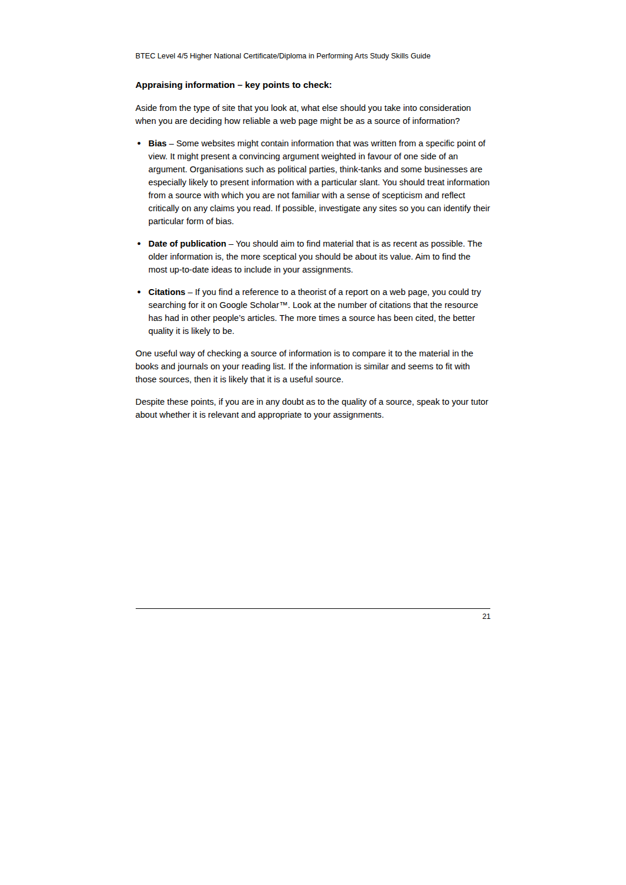BTEC Level 4/5 Higher National Certificate/Diploma in Performing Arts Study Skills Guide
Appraising information – key points to check:
Aside from the type of site that you look at, what else should you take into consideration when you are deciding how reliable a web page might be as a source of information?
Bias – Some websites might contain information that was written from a specific point of view. It might present a convincing argument weighted in favour of one side of an argument. Organisations such as political parties, think-tanks and some businesses are especially likely to present information with a particular slant. You should treat information from a source with which you are not familiar with a sense of scepticism and reflect critically on any claims you read. If possible, investigate any sites so you can identify their particular form of bias.
Date of publication – You should aim to find material that is as recent as possible. The older information is, the more sceptical you should be about its value. Aim to find the most up-to-date ideas to include in your assignments.
Citations – If you find a reference to a theorist of a report on a web page, you could try searching for it on Google Scholar™. Look at the number of citations that the resource has had in other people’s articles. The more times a source has been cited, the better quality it is likely to be.
One useful way of checking a source of information is to compare it to the material in the books and journals on your reading list. If the information is similar and seems to fit with those sources, then it is likely that it is a useful source.
Despite these points, if you are in any doubt as to the quality of a source, speak to your tutor about whether it is relevant and appropriate to your assignments.
21